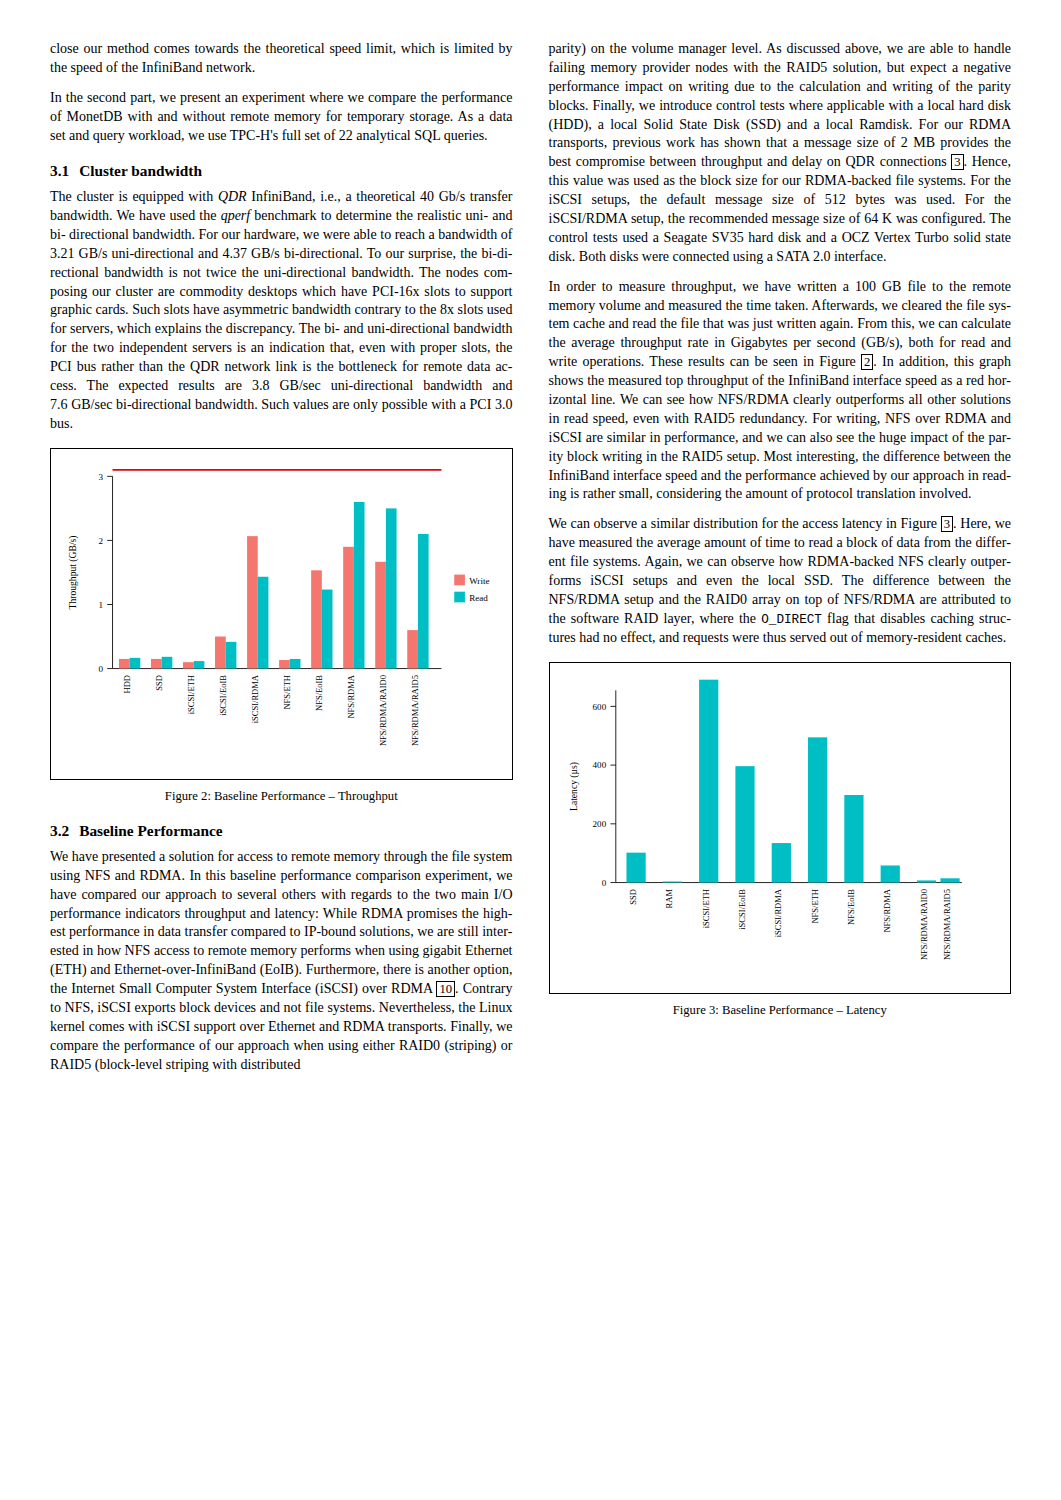close our method comes towards the theoretical speed limit, which is limited by the speed of the InfiniBand network.
In the second part, we present an experiment where we compare the performance of MonetDB with and without remote memory for temporary storage. As a data set and query workload, we use TPC-H's full set of 22 analytical SQL queries.
3.1 Cluster bandwidth
The cluster is equipped with QDR InfiniBand, i.e., a theoretical 40 Gb/s transfer bandwidth. We have used the qperf benchmark to determine the realistic uni- and bi- directional bandwidth. For our hardware, we were able to reach a bandwidth of 3.21 GB/s uni-directional and 4.37 GB/s bi-directional. To our surprise, the bi-directional bandwidth is not twice the uni-directional bandwidth. The nodes composing our cluster are commodity desktops which have PCI-16x slots to support graphic cards. Such slots have asymmetric bandwidth contrary to the 8x slots used for servers, which explains the discrepancy. The bi- and uni-directional bandwidth for the two independent servers is an indication that, even with proper slots, the PCI bus rather than the QDR network link is the bottleneck for remote data access. The expected results are 3.8 GB/sec uni-directional bandwidth and 7.6 GB/sec bi-directional bandwidth. Such values are only possible with a PCI 3.0 bus.
0 1 2 3 Throughput (GB/s) HDD SSD iSCSI/ETH iSCSI/EoIB iSCSI/RDMA NFS/ETH NFS/EoIB NFS/RDMA NFS/RDMA/RAID0 NFS/RDMA/RAID5 Write Read
Figure 2: Baseline Performance – Throughput
3.2 Baseline Performance
We have presented a solution for access to remote memory through the file system using NFS and RDMA. In this baseline performance comparison experiment, we have compared our approach to several others with regards to the two main I/O performance indicators throughput and latency: While RDMA promises the highest performance in data transfer compared to IP-bound solutions, we are still interested in how NFS access to remote memory performs when using gigabit Ethernet (ETH) and Ethernet-over-InfiniBand (EoIB). Furthermore, there is another option, the Internet Small Computer System Interface (iSCSI) over RDMA 10. Contrary to NFS, iSCSI exports block devices and not file systems. Nevertheless, the Linux kernel comes with iSCSI support over Ethernet and RDMA transports. Finally, we compare the performance of our approach when using either RAID0 (striping) or RAID5 (block-level striping with distributed
parity) on the volume manager level. As discussed above, we are able to handle failing memory provider nodes with the RAID5 solution, but expect a negative performance impact on writing due to the calculation and writing of the parity blocks. Finally, we introduce control tests where applicable with a local hard disk (HDD), a local Solid State Disk (SSD) and a local Ramdisk. For our RDMA transports, previous work has shown that a message size of 2 MB provides the best compromise between throughput and delay on QDR connections 3. Hence, this value was used as the block size for our RDMA-backed file systems. For the iSCSI setups, the default message size of 512 bytes was used. For the iSCSI/RDMA setup, the recommended message size of 64 K was configured. The control tests used a Seagate SV35 hard disk and a OCZ Vertex Turbo solid state disk. Both disks were connected using a SATA 2.0 interface.
In order to measure throughput, we have written a 100 GB file to the remote memory volume and measured the time taken. Afterwards, we cleared the file system cache and read the file that was just written again. From this, we can calculate the average throughput rate in Gigabytes per second (GB/s), both for read and write operations. These results can be seen in Figure 2. In addition, this graph shows the measured top throughput of the InfiniBand interface speed as a red horizontal line. We can see how NFS/RDMA clearly outperforms all other solutions in read speed, even with RAID5 redundancy. For writing, NFS over RDMA and iSCSI are similar in performance, and we can also see the huge impact of the parity block writing in the RAID5 setup. Most interesting, the difference between the InfiniBand interface speed and the performance achieved by our approach in reading is rather small, considering the amount of protocol translation involved.
We can observe a similar distribution for the access latency in Figure 3. Here, we have measured the average amount of time to read a block of data from the different file systems. Again, we can observe how RDMA-backed NFS clearly outperforms iSCSI setups and even the local SSD. The difference between the NFS/RDMA setup and the RAID0 array on top of NFS/RDMA are attributed to the software RAID layer, where the O_DIRECT flag that disables caching structures had no effect, and requests were thus served out of memory-resident caches.
0 200 400 600 Latency (µs) SSD RAM iSCSI/ETH iSCSI/EoIB iSCSI/RDMA NFS/ETH NFS/EoIB NFS/RDMA NFS/RDMA/RAID0 NFS/RDMA/RAID5
Figure 3: Baseline Performance – Latency